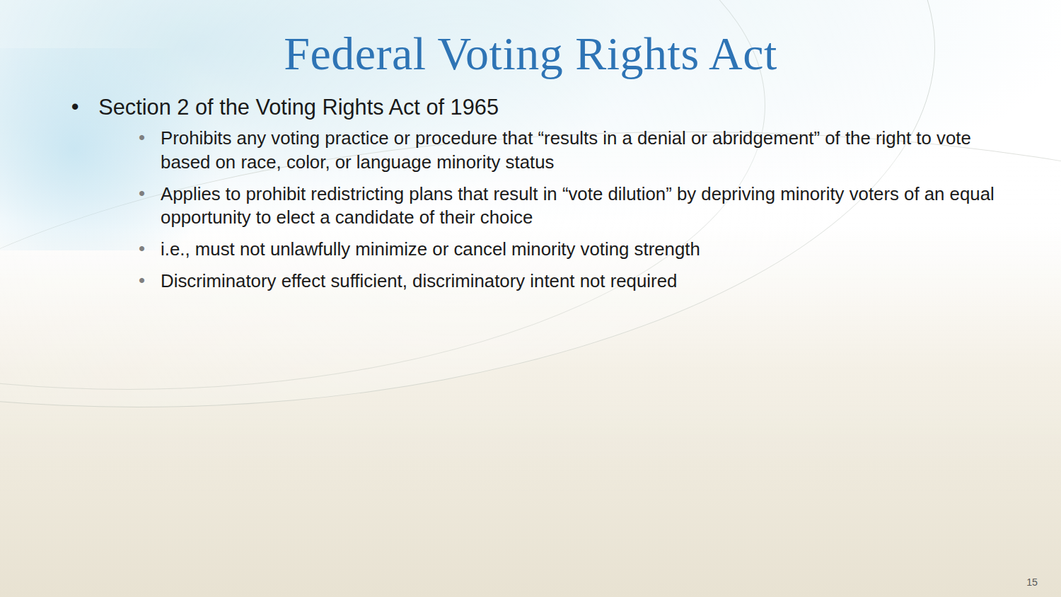Federal Voting Rights Act
Section 2 of the Voting Rights Act of 1965
Prohibits any voting practice or procedure that “results in a denial or abridgement” of the right to vote based on race, color, or language minority status
Applies to prohibit redistricting plans that result in “vote dilution” by depriving minority voters of an equal opportunity to elect a candidate of their choice
i.e., must not unlawfully minimize or cancel minority voting strength
Discriminatory effect sufficient, discriminatory intent not required
15